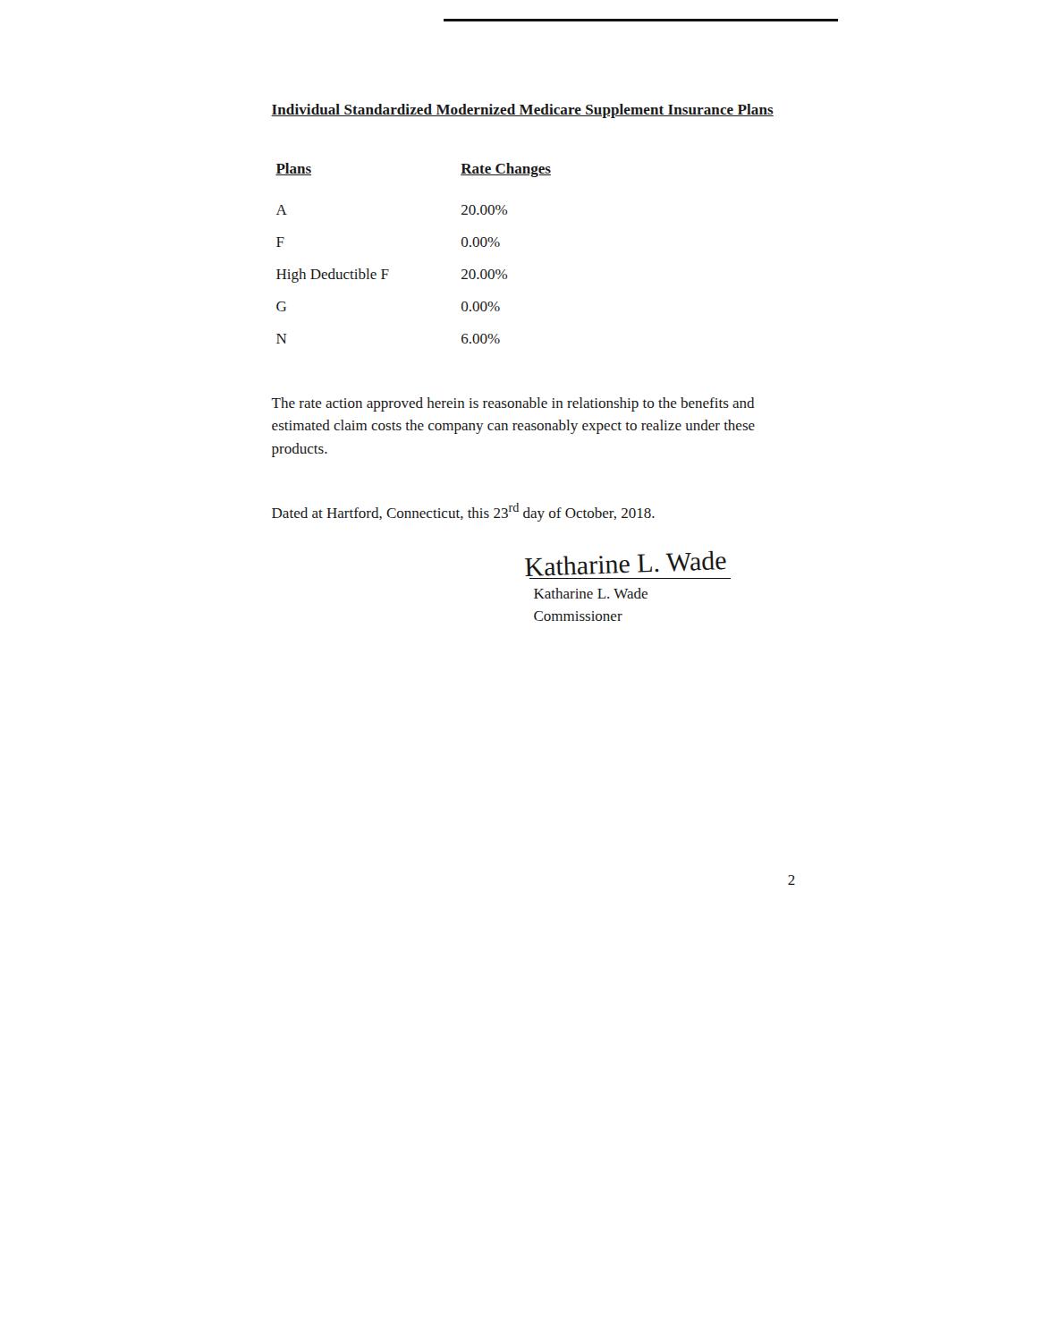Individual Standardized Modernized Medicare Supplement Insurance Plans
| Plans | Rate Changes |
| --- | --- |
| A | 20.00% |
| F | 0.00% |
| High Deductible F | 20.00% |
| G | 0.00% |
| N | 6.00% |
The rate action approved herein is reasonable in relationship to the benefits and estimated claim costs the company can reasonably expect to realize under these products.
Dated at Hartford, Connecticut, this 23rd day of October, 2018.
Katharine L. Wade
Katharine L. Wade
Commissioner
2